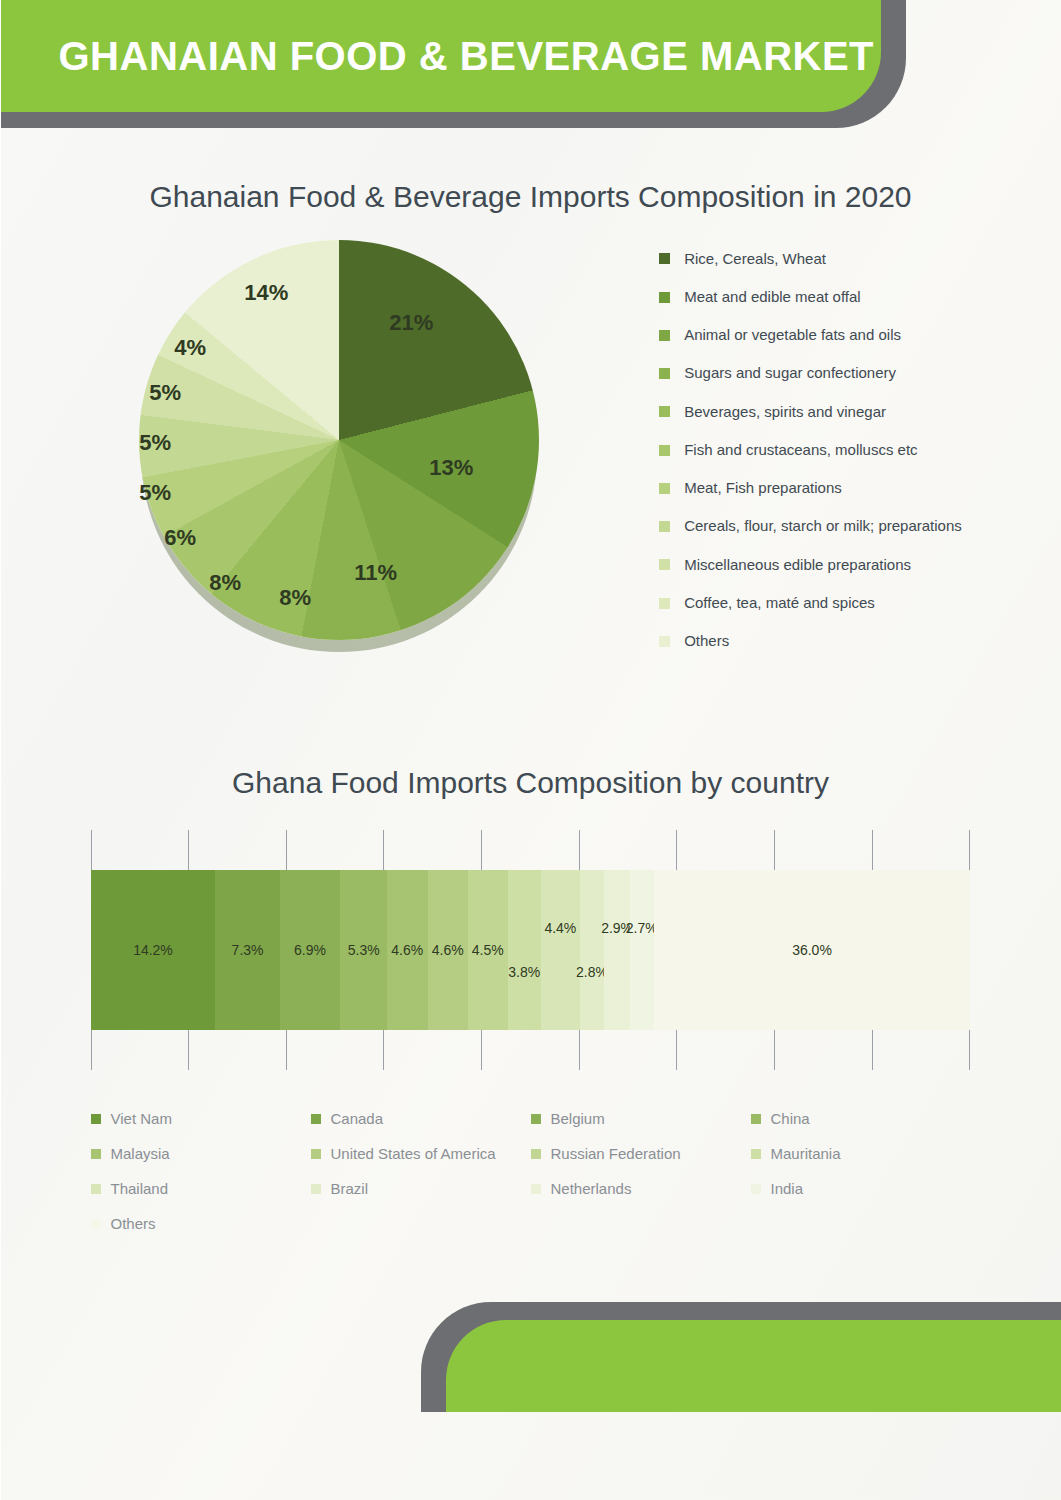Ghanaian Food & Beverage Market
Ghanaian Food & Beverage Imports Composition in 2020
21% 13% 11% 8% 8% 6% 5% 5% 5% 4% 14%
Rice, Cereals, Wheat
Meat and edible meat offal
Animal or vegetable fats and oils
Sugars and sugar confectionery
Beverages, spirits and vinegar
Fish and crustaceans, molluscs etc
Meat, Fish preparations
Cereals, flour, starch or milk; preparations
Miscellaneous edible preparations
Coffee, tea, maté and spices
Others
Ghana Food Imports Composition by country
14.2%
7.3%
6.9%
5.3%
4.6%
4.6%
4.5%
3.8%
4.4%
2.8%
2.9%
2.7%
36.0%
Viet Nam
Canada
Belgium
China
Malaysia
United States of America
Russian Federation
Mauritania
Thailand
Brazil
Netherlands
India
Others